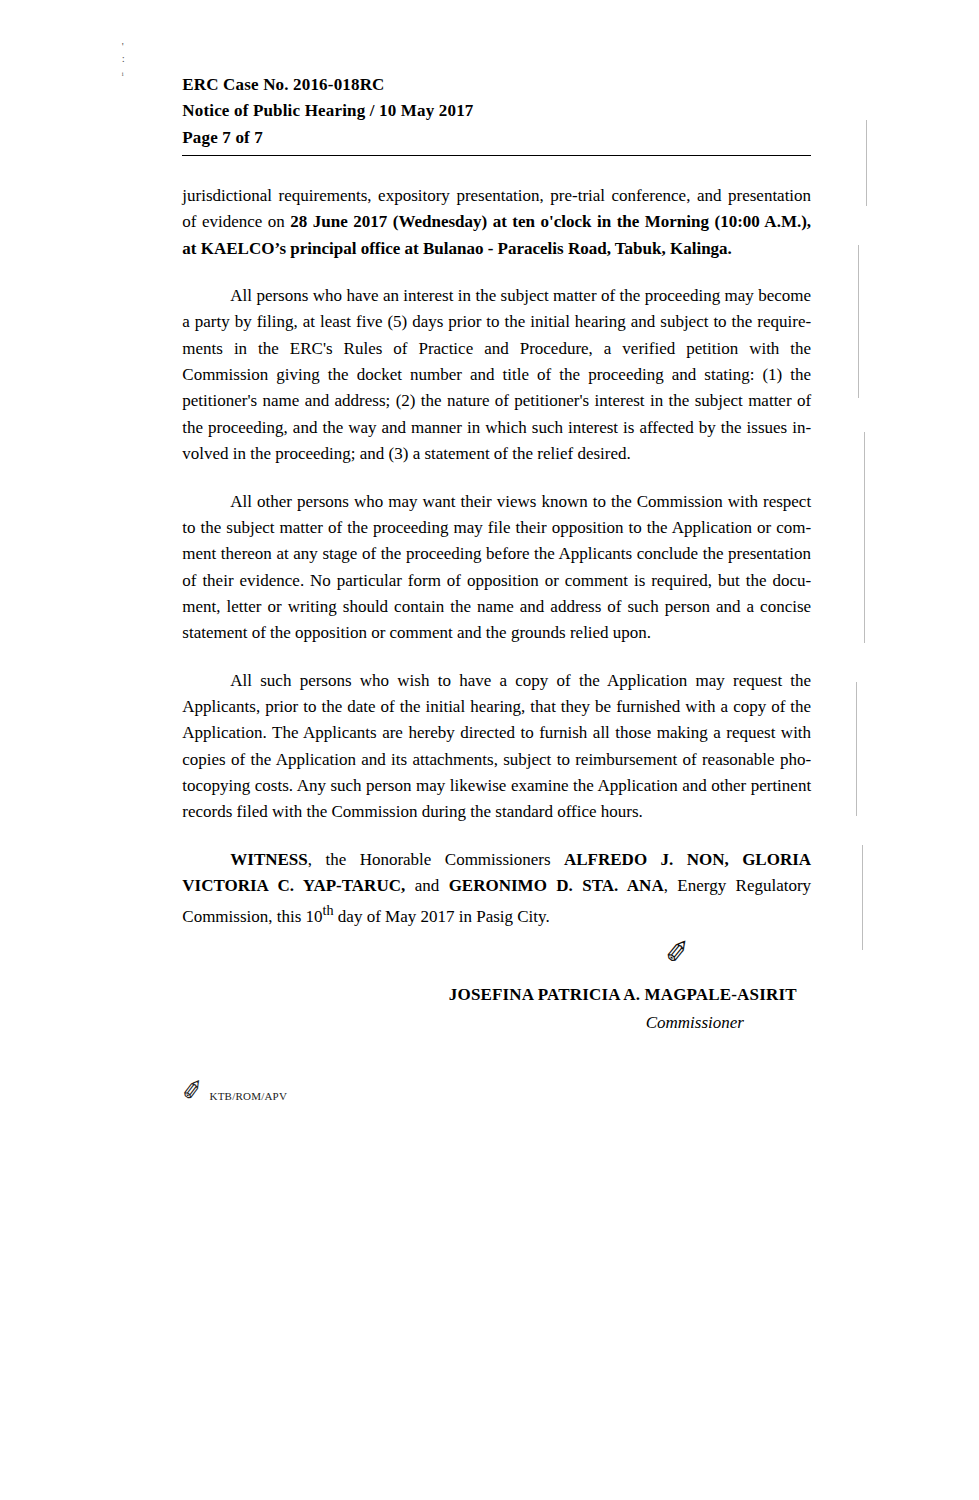' : ᵢ
ERC Case No. 2016-018RC
Notice of Public Hearing / 10 May 2017
Page 7 of 7
jurisdictional requirements, expository presentation, pre-trial conference, and presentation of evidence on 28 June 2017 (Wednesday) at ten o'clock in the Morning (10:00 A.M.), at KAELCO’s principal office at Bulanao - Paracelis Road, Tabuk, Kalinga.
All persons who have an interest in the subject matter of the proceeding may become a party by filing, at least five (5) days prior to the initial hearing and subject to the requirements in the ERC's Rules of Practice and Procedure, a verified petition with the Commission giving the docket number and title of the proceeding and stating: (1) the petitioner's name and address; (2) the nature of petitioner's interest in the subject matter of the proceeding, and the way and manner in which such interest is affected by the issues involved in the proceeding; and (3) a statement of the relief desired.
All other persons who may want their views known to the Commission with respect to the subject matter of the proceeding may file their opposition to the Application or comment thereon at any stage of the proceeding before the Applicants conclude the presentation of their evidence. No particular form of opposition or comment is required, but the document, letter or writing should contain the name and address of such person and a concise statement of the opposition or comment and the grounds relied upon.
All such persons who wish to have a copy of the Application may request the Applicants, prior to the date of the initial hearing, that they be furnished with a copy of the Application. The Applicants are hereby directed to furnish all those making a request with copies of the Application and its attachments, subject to reimbursement of reasonable photocopying costs. Any such person may likewise examine the Application and other pertinent records filed with the Commission during the standard office hours.
WITNESS, the Honorable Commissioners ALFREDO J. NON, GLORIA VICTORIA C. YAP-TARUC, and GERONIMO D. STA. ANA, Energy Regulatory Commission, this 10th day of May 2017 in Pasig City.
✐
JOSEFINA PATRICIA A. MAGPALE-ASIRIT
Commissioner
✐ KTB/ROM/APV